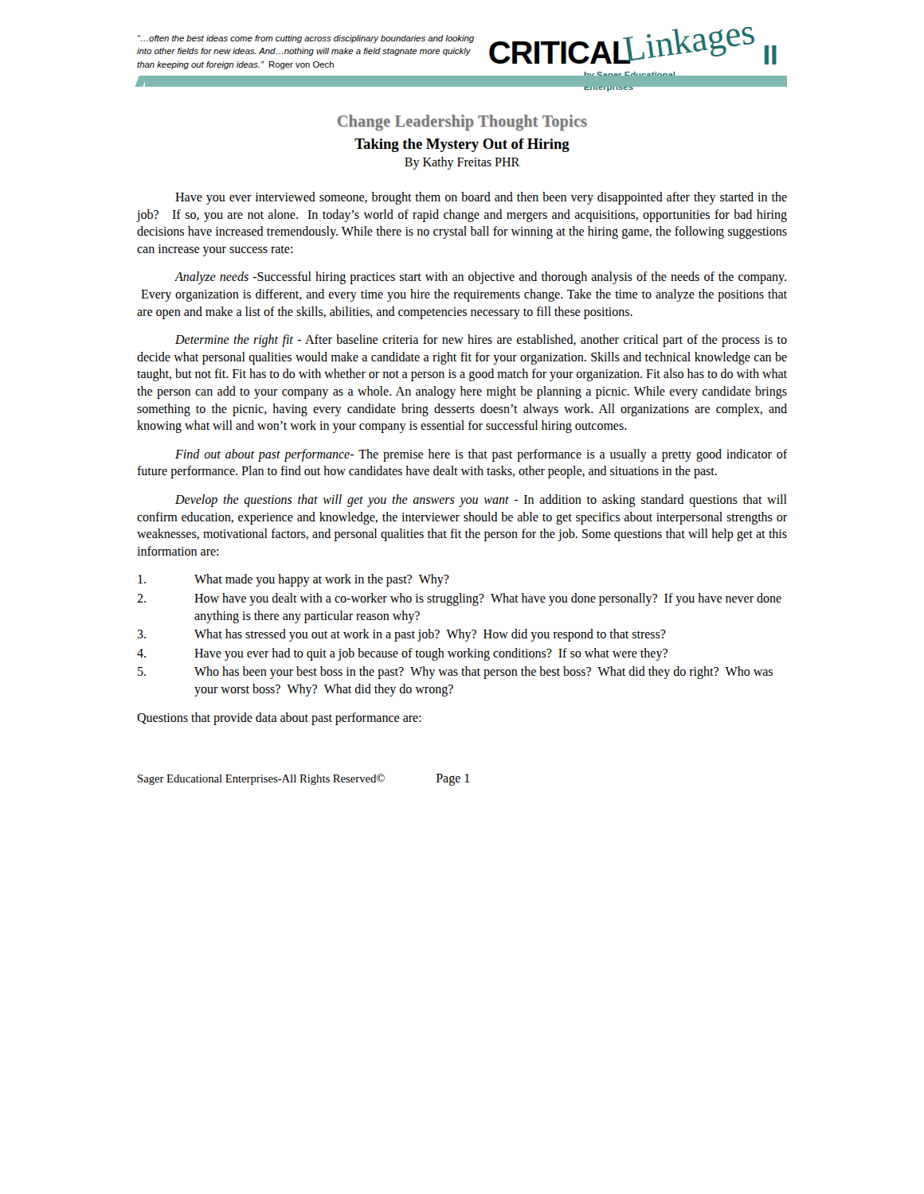“…often the best ideas come from cutting across disciplinary boundaries and looking into other fields for new ideas. And…nothing will make a field stagnate more quickly than keeping out foreign ideas.” Roger von Oech
CRITICAL Linkages II by Sager Educational
Enterprises
Change Leadership Thought Topics
Taking the Mystery Out of Hiring
By Kathy Freitas PHR
Have you ever interviewed someone, brought them on board and then been very disappointed after they started in the job? If so, you are not alone. In today’s world of rapid change and mergers and acquisitions, opportunities for bad hiring decisions have increased tremendously. While there is no crystal ball for winning at the hiring game, the following suggestions can increase your success rate:
Analyze needs -Successful hiring practices start with an objective and thorough analysis of the needs of the company. Every organization is different, and every time you hire the requirements change. Take the time to analyze the positions that are open and make a list of the skills, abilities, and competencies necessary to fill these positions.
Determine the right fit - After baseline criteria for new hires are established, another critical part of the process is to decide what personal qualities would make a candidate a right fit for your organization. Skills and technical knowledge can be taught, but not fit. Fit has to do with whether or not a person is a good match for your organization. Fit also has to do with what the person can add to your company as a whole. An analogy here might be planning a picnic. While every candidate brings something to the picnic, having every candidate bring desserts doesn’t always work. All organizations are complex, and knowing what will and won’t work in your company is essential for successful hiring outcomes.
Find out about past performance- The premise here is that past performance is a usually a pretty good indicator of future performance. Plan to find out how candidates have dealt with tasks, other people, and situations in the past.
Develop the questions that will get you the answers you want - In addition to asking standard questions that will confirm education, experience and knowledge, the interviewer should be able to get specifics about interpersonal strengths or weaknesses, motivational factors, and personal qualities that fit the person for the job. Some questions that will help get at this information are:
What made you happy at work in the past? Why?
How have you dealt with a co-worker who is struggling? What have you done personally? If you have never done anything is there any particular reason why?
What has stressed you out at work in a past job? Why? How did you respond to that stress?
Have you ever had to quit a job because of tough working conditions? If so what were they?
Who has been your best boss in the past? Why was that person the best boss? What did they do right? Who was your worst boss? Why? What did they do wrong?
Questions that provide data about past performance are:
Sager Educational Enterprises-All Rights Reserved© Page 1